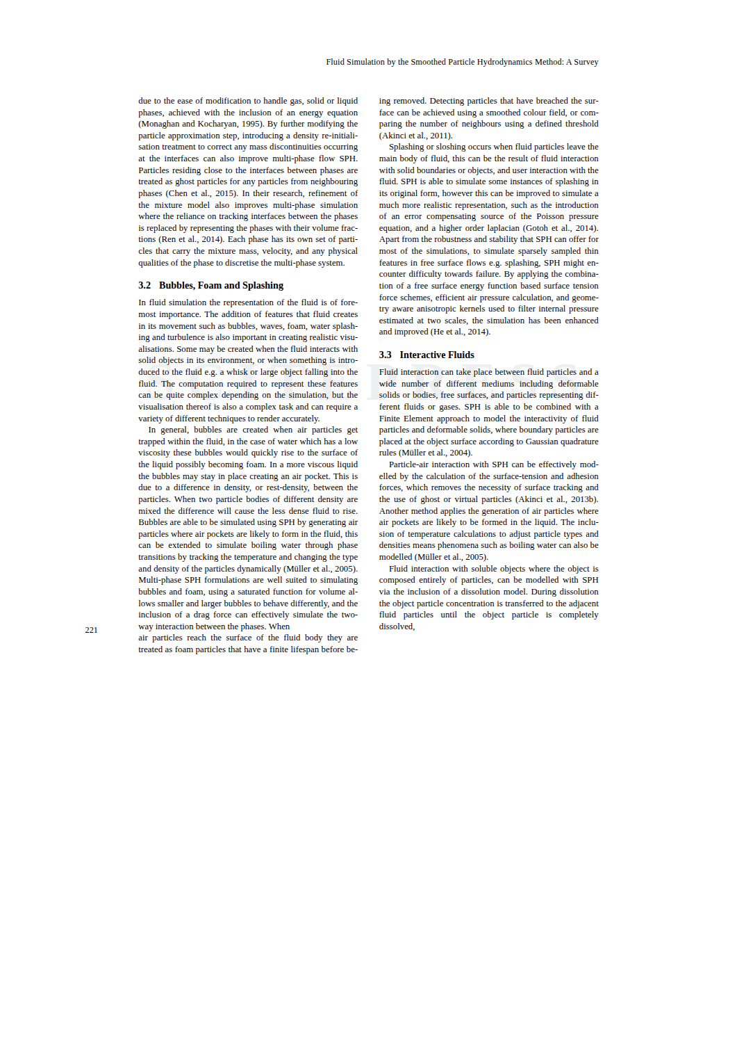SCITEPRESS
Fluid Simulation by the Smoothed Particle Hydrodynamics Method: A Survey
due to the ease of modification to handle gas, solid or liquid phases, achieved with the inclusion of an energy equation (Monaghan and Kocharyan, 1995). By further modifying the particle approximation step, introducing a density re-initialisation treatment to correct any mass discontinuities occurring at the interfaces can also improve multi-phase flow SPH. Particles residing close to the interfaces between phases are treated as ghost particles for any particles from neighbouring phases (Chen et al., 2015). In their research, refinement of the mixture model also improves multi-phase simulation where the reliance on tracking interfaces between the phases is replaced by representing the phases with their volume fractions (Ren et al., 2014). Each phase has its own set of particles that carry the mixture mass, velocity, and any physical qualities of the phase to discretise the multi-phase system.
3.2 Bubbles, Foam and Splashing
In fluid simulation the representation of the fluid is of foremost importance. The addition of features that fluid creates in its movement such as bubbles, waves, foam, water splashing and turbulence is also important in creating realistic visualisations. Some may be created when the fluid interacts with solid objects in its environment, or when something is introduced to the fluid e.g. a whisk or large object falling into the fluid. The computation required to represent these features can be quite complex depending on the simulation, but the visualisation thereof is also a complex task and can require a variety of different techniques to render accurately.
In general, bubbles are created when air particles get trapped within the fluid, in the case of water which has a low viscosity these bubbles would quickly rise to the surface of the liquid possibly becoming foam. In a more viscous liquid the bubbles may stay in place creating an air pocket. This is due to a difference in density, or rest-density, between the particles. When two particle bodies of different density are mixed the difference will cause the less dense fluid to rise. Bubbles are able to be simulated using SPH by generating air particles where air pockets are likely to form in the fluid, this can be extended to simulate boiling water through phase transitions by tracking the temperature and changing the type and density of the particles dynamically (Müller et al., 2005). Multi-phase SPH formulations are well suited to simulating bubbles and foam, using a saturated function for volume allows smaller and larger bubbles to behave differently, and the inclusion of a drag force can effectively simulate the two-way interaction between the phases. When
air particles reach the surface of the fluid body they are treated as foam particles that have a finite lifespan before being removed. Detecting particles that have breached the surface can be achieved using a smoothed colour field, or comparing the number of neighbours using a defined threshold (Akinci et al., 2011).
Splashing or sloshing occurs when fluid particles leave the main body of fluid, this can be the result of fluid interaction with solid boundaries or objects, and user interaction with the fluid. SPH is able to simulate some instances of splashing in its original form, however this can be improved to simulate a much more realistic representation, such as the introduction of an error compensating source of the Poisson pressure equation, and a higher order laplacian (Gotoh et al., 2014). Apart from the robustness and stability that SPH can offer for most of the simulations, to simulate sparsely sampled thin features in free surface flows e.g. splashing, SPH might encounter difficulty towards failure. By applying the combination of a free surface energy function based surface tension force schemes, efficient air pressure calculation, and geometry aware anisotropic kernels used to filter internal pressure estimated at two scales, the simulation has been enhanced and improved (He et al., 2014).
3.3 Interactive Fluids
Fluid interaction can take place between fluid particles and a wide number of different mediums including deformable solids or bodies, free surfaces, and particles representing different fluids or gases. SPH is able to be combined with a Finite Element approach to model the interactivity of fluid particles and deformable solids, where boundary particles are placed at the object surface according to Gaussian quadrature rules (Müller et al., 2004).
Particle-air interaction with SPH can be effectively modelled by the calculation of the surface-tension and adhesion forces, which removes the necessity of surface tracking and the use of ghost or virtual particles (Akinci et al., 2013b). Another method applies the generation of air particles where air pockets are likely to be formed in the liquid. The inclusion of temperature calculations to adjust particle types and densities means phenomena such as boiling water can also be modelled (Müller et al., 2005).
Fluid interaction with soluble objects where the object is composed entirely of particles, can be modelled with SPH via the inclusion of a dissolution model. During dissolution the object particle concentration is transferred to the adjacent fluid particles until the object particle is completely dissolved,
221